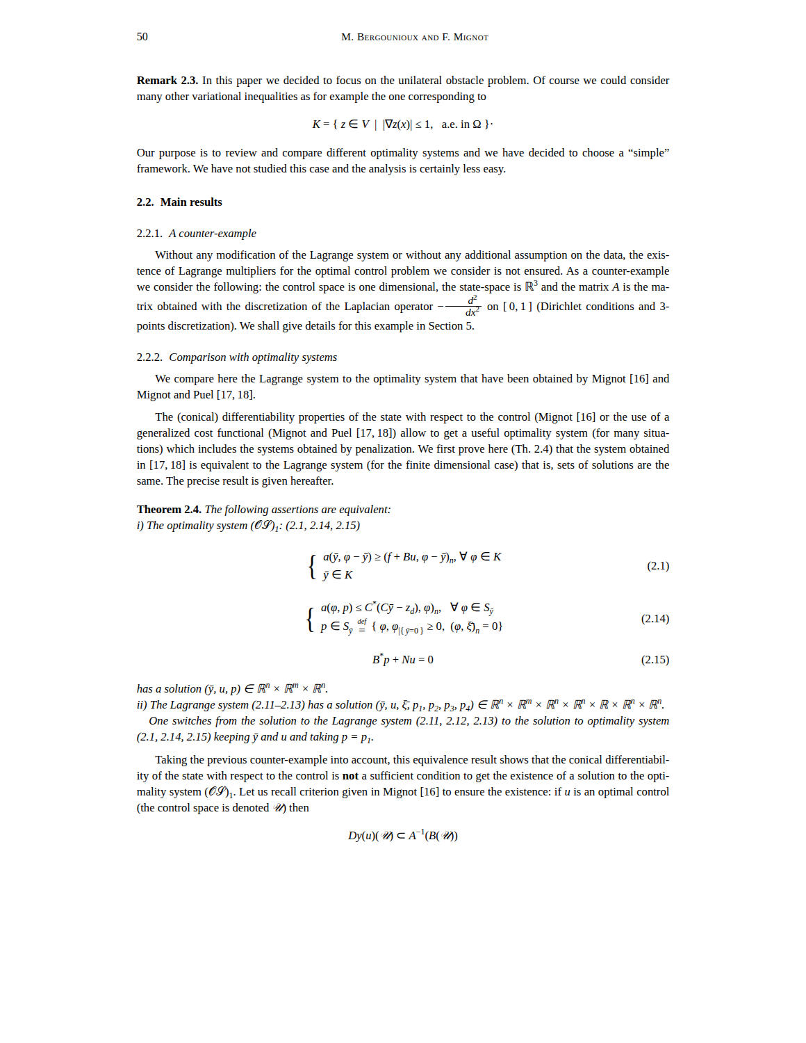50 M. Bergounioux and F. Mignot
Remark 2.3. In this paper we decided to focus on the unilateral obstacle problem. Of course we could consider many other variational inequalities as for example the one corresponding to
K = { z ∈ V | |∇z(x)| ≤ 1, a.e. in Ω }·
Our purpose is to review and compare different optimality systems and we have decided to choose a “simple” framework. We have not studied this case and the analysis is certainly less easy.
2.2. Main results
2.2.1. A counter-example
Without any modification of the Lagrange system or without any additional assumption on the data, the existence of Lagrange multipliers for the optimal control problem we consider is not ensured. As a counter-example we consider the following: the control space is one dimensional, the state-space is ℝ3 and the matrix A is the matrix obtained with the discretization of the Laplacian operator −d2 dx2 on [ 0, 1 ] (Dirichlet conditions and 3-points discretization). We shall give details for this example in Section 5.
2.2.2. Comparison with optimality systems
We compare here the Lagrange system to the optimality system that have been obtained by Mignot [16] and Mignot and Puel [17, 18].
The (conical) differentiability properties of the state with respect to the control (Mignot [16] or the use of a generalized cost functional (Mignot and Puel [17, 18]) allow to get a useful optimality system (for many situations) which includes the systems obtained by penalization. We first prove here (Th. 2.4) that the system obtained in [17, 18] is equivalent to the Lagrange system (for the finite dimensional case) that is, sets of solutions are the same. The precise result is given hereafter.
Theorem 2.4. The following assertions are equivalent:
i) The optimality system (𝒪𝒮)1: (2.1, 2.14, 2.15)
{
a(ȳ, φ − ȳ) ≥ (f + Bu, φ − ȳ)n, ∀ φ ∈ K
ȳ ∈ K
(2.1)
{
a(φ, p) ≤ C*(Cȳ − zd), φ)n, ∀ φ ∈ Sȳ
p ∈ Sȳ def= { φ, φ|{ ȳ=0 } ≥ 0, (φ, ξ̄)n = 0}
(2.14)
B*p + Nu = 0
(2.15)
has a solution (ȳ, u, p) ∈ ℝn × ℝm × ℝn.
ii) The Lagrange system (2.11–2.13) has a solution (ȳ, u, ξ̄, p1, p2, p3, p4) ∈ ℝn × ℝm × ℝn × ℝn × ℝ × ℝn × ℝn.
One switches from the solution to the Lagrange system (2.11, 2.12, 2.13) to the solution to optimality system (2.1, 2.14, 2.15) keeping ȳ and u and taking p = p1.
Taking the previous counter-example into account, this equivalence result shows that the conical differentiability of the state with respect to the control is not a sufficient condition to get the existence of a solution to the optimality system (𝒪𝒮)1. Let us recall criterion given in Mignot [16] to ensure the existence: if u is an optimal control (the control space is denoted 𝒰) then
Dy(u)(𝒰) ⊂ A−1(B(𝒰))